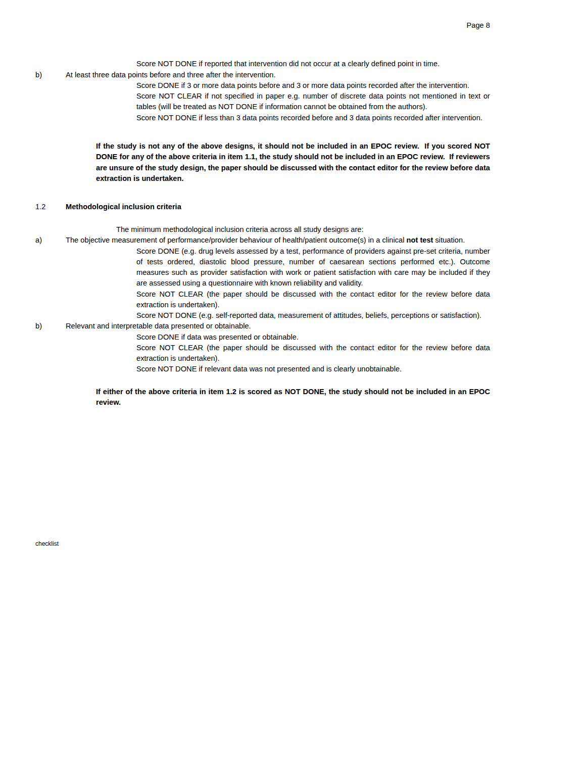Page 8
Score NOT DONE if reported that intervention did not occur at a clearly defined point in time.
| b) | At least three data points before and three after the intervention. |
Score DONE if 3 or more data points before and 3 or more data points recorded after the intervention.
Score NOT CLEAR if not specified in paper e.g. number of discrete data points not mentioned in text or tables (will be treated as NOT DONE if information cannot be obtained from the authors).
Score NOT DONE if less than 3 data points recorded before and 3 data points recorded after intervention.
If the study is not any of the above designs, it should not be included in an EPOC review. If you scored NOT DONE for any of the above criteria in item 1.1, the study should not be included in an EPOC review. If reviewers are unsure of the study design, the paper should be discussed with the contact editor for the review before data extraction is undertaken.
| 1.2 | Methodological inclusion criteria |
The minimum methodological inclusion criteria across all study designs are:
| a) | The objective measurement of performance/provider behaviour of health/patient outcome(s) in a clinical not test situation. |
Score DONE (e.g. drug levels assessed by a test, performance of providers against pre-set criteria, number of tests ordered, diastolic blood pressure, number of caesarean sections performed etc.). Outcome measures such as provider satisfaction with work or patient satisfaction with care may be included if they are assessed using a questionnaire with known reliability and validity.
Score NOT CLEAR (the paper should be discussed with the contact editor for the review before data extraction is undertaken).
Score NOT DONE (e.g. self-reported data, measurement of attitudes, beliefs, perceptions or satisfaction).
| b) | Relevant and interpretable data presented or obtainable. |
Score DONE if data was presented or obtainable.
Score NOT CLEAR (the paper should be discussed with the contact editor for the review before data extraction is undertaken).
Score NOT DONE if relevant data was not presented and is clearly unobtainable.
If either of the above criteria in item 1.2 is scored as NOT DONE, the study should not be included in an EPOC review.
checklist